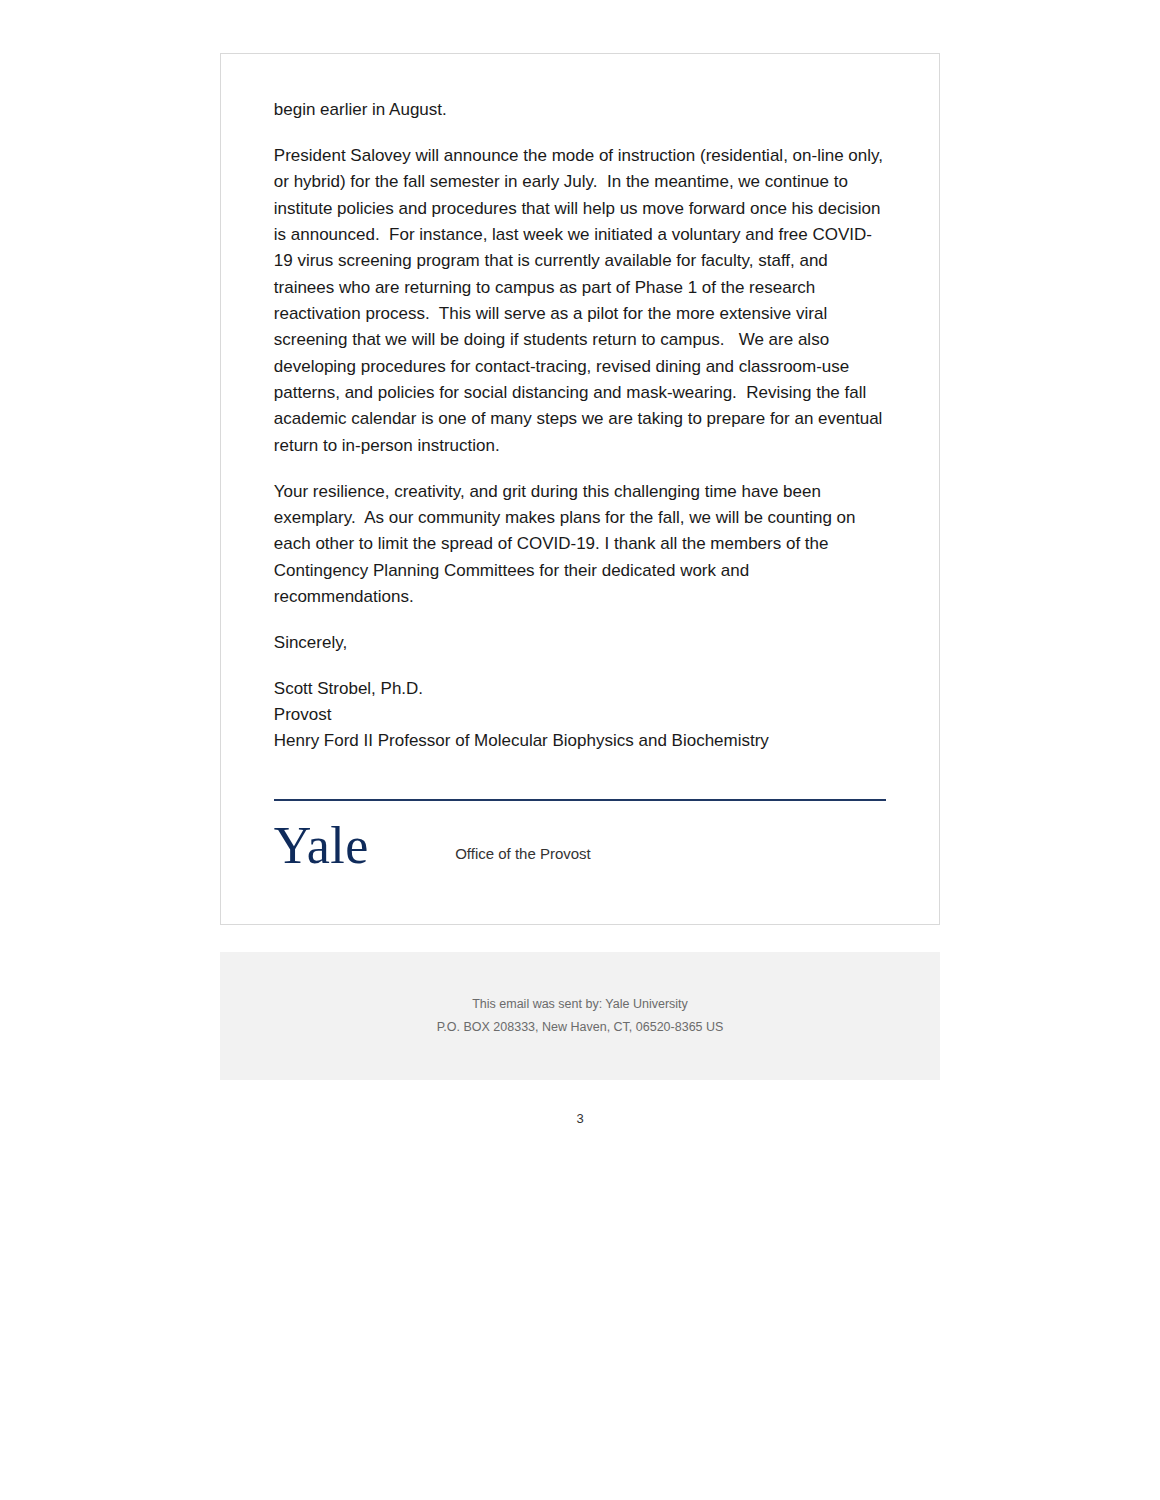begin earlier in August.
President Salovey will announce the mode of instruction (residential, on-line only, or hybrid) for the fall semester in early July. In the meantime, we continue to institute policies and procedures that will help us move forward once his decision is announced. For instance, last week we initiated a voluntary and free COVID-19 virus screening program that is currently available for faculty, staff, and trainees who are returning to campus as part of Phase 1 of the research reactivation process. This will serve as a pilot for the more extensive viral screening that we will be doing if students return to campus. We are also developing procedures for contact-tracing, revised dining and classroom-use patterns, and policies for social distancing and mask-wearing. Revising the fall academic calendar is one of many steps we are taking to prepare for an eventual return to in-person instruction.
Your resilience, creativity, and grit during this challenging time have been exemplary. As our community makes plans for the fall, we will be counting on each other to limit the spread of COVID-19. I thank all the members of the Contingency Planning Committees for their dedicated work and recommendations.
Sincerely,
Scott Strobel, Ph.D.
Provost
Henry Ford II Professor of Molecular Biophysics and Biochemistry
Yale
Office of the Provost
This email was sent by: Yale University
P.O. BOX 208333, New Haven, CT, 06520-8365 US
3